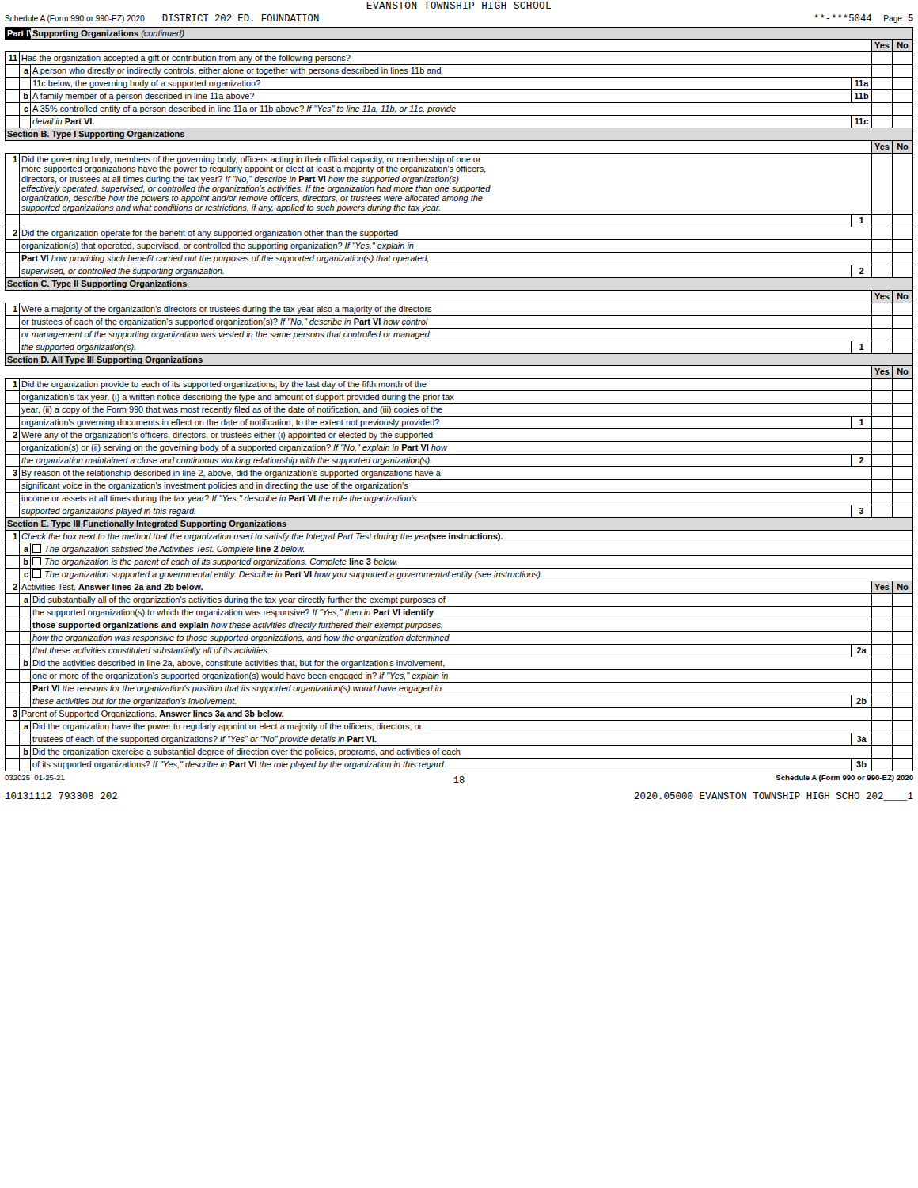EVANSTON TOWNSHIP HIGH SCHOOL
Schedule A (Form 990 or 990-EZ) 2020 DISTRICT 202 ED. FOUNDATION
**-***5044 Page 5
| Part IV | Supporting Organizations (continued) |
| | | Yes | No |
| 11 | Has the organization accepted a gift or contribution from any of the following persons? | | |
| | a | A person who directly or indirectly controls, either alone or together with persons described in lines 11b and | | |
| | | 11c below, the governing body of a supported organization? | 11a | | |
| | b | A family member of a person described in line 11a above? | 11b | | |
| | c | A 35% controlled entity of a person described in line 11a or 11b above? If "Yes" to line 11a, 11b, or 11c, provide | | |
| | | detail in Part VI. | 11c | | |
| Section B. Type I Supporting Organizations |
| | | Yes | No |
| 1 | Did the governing body, members of the governing body, officers acting in their official capacity, or membership of one or more supported organizations have the power to regularly appoint or elect at least a majority of the organization's officers, directors, or trustees at all times during the tax year? If "No," describe in Part VI how the supported organization(s) effectively operated, supervised, or controlled the organization's activities. If the organization had more than one supported organization, describe how the powers to appoint and/or remove officers, directors, or trustees were allocated among the supported organizations and what conditions or restrictions, if any, applied to such powers during the tax year. | | |
| | | 1 | | |
| 2 | Did the organization operate for the benefit of any supported organization other than the supported | | |
| | organization(s) that operated, supervised, or controlled the supporting organization? If "Yes," explain in | | |
| | Part VI how providing such benefit carried out the purposes of the supported organization(s) that operated, | | |
| | supervised, or controlled the supporting organization. | 2 | | |
| Section C. Type II Supporting Organizations |
| | | Yes | No |
| 1 | Were a majority of the organization's directors or trustees during the tax year also a majority of the directors | | |
| | or trustees of each of the organization's supported organization(s)? If "No," describe in Part VI how control | | |
| | or management of the supporting organization was vested in the same persons that controlled or managed | | |
| | the supported organization(s). | 1 | | |
| Section D. All Type III Supporting Organizations |
| | | Yes | No |
| 1 | Did the organization provide to each of its supported organizations, by the last day of the fifth month of the | | |
| | organization's tax year, (i) a written notice describing the type and amount of support provided during the prior tax | | |
| | year, (ii) a copy of the Form 990 that was most recently filed as of the date of notification, and (iii) copies of the | | |
| | organization's governing documents in effect on the date of notification, to the extent not previously provided? | 1 | | |
| 2 | Were any of the organization's officers, directors, or trustees either (i) appointed or elected by the supported | | |
| | organization(s) or (ii) serving on the governing body of a supported organization? If "No," explain in Part VI how | | |
| | the organization maintained a close and continuous working relationship with the supported organization(s). | 2 | | |
| 3 | By reason of the relationship described in line 2, above, did the organization's supported organizations have a | | |
| | significant voice in the organization's investment policies and in directing the use of the organization's | | |
| | income or assets at all times during the tax year? If "Yes," describe in Part VI the role the organization's | | |
| | supported organizations played in this regard. | 3 | | |
| Section E. Type III Functionally Integrated Supporting Organizations |
| 1 | Check the box next to the method that the organization used to satisfy the Integral Part Test during the yea (see instructions). |
| | a | The organization satisfied the Activities Test. Complete line 2 below. |
| | b | The organization is the parent of each of its supported organizations. Complete line 3 below. |
| | c | The organization supported a governmental entity. Describe in Part VI how you supported a governmental entity (see instructions). |
| 2 | Activities Test. Answer lines 2a and 2b below. | Yes | No |
| | a | Did substantially all of the organization's activities during the tax year directly further the exempt purposes of | | |
| | | the supported organization(s) to which the organization was responsive? If "Yes," then in Part VI identify | | |
| | | those supported organizations and explain how these activities directly furthered their exempt purposes, | | |
| | | how the organization was responsive to those supported organizations, and how the organization determined | | |
| | | that these activities constituted substantially all of its activities. | 2a | | |
| | b | Did the activities described in line 2a, above, constitute activities that, but for the organization's involvement, | | |
| | | one or more of the organization's supported organization(s) would have been engaged in? If "Yes," explain in | | |
| | | Part VI the reasons for the organization's position that its supported organization(s) would have engaged in | | |
| | | these activities but for the organization's involvement. | 2b | | |
| 3 | Parent of Supported Organizations. Answer lines 3a and 3b below. | | |
| | a | Did the organization have the power to regularly appoint or elect a majority of the officers, directors, or | | |
| | | trustees of each of the supported organizations? If "Yes" or "No" provide details in Part VI. | 3a | | |
| | b | Did the organization exercise a substantial degree of direction over the policies, programs, and activities of each | | |
| | | of its supported organizations? If "Yes," describe in Part VI the role played by the organization in this regard. | 3b | | |
032025 01-25-21
Schedule A (Form 990 or 990-EZ) 2020
18
10131112 793308 202
2020.05000 EVANSTON TOWNSHIP HIGH SCHO 202____1